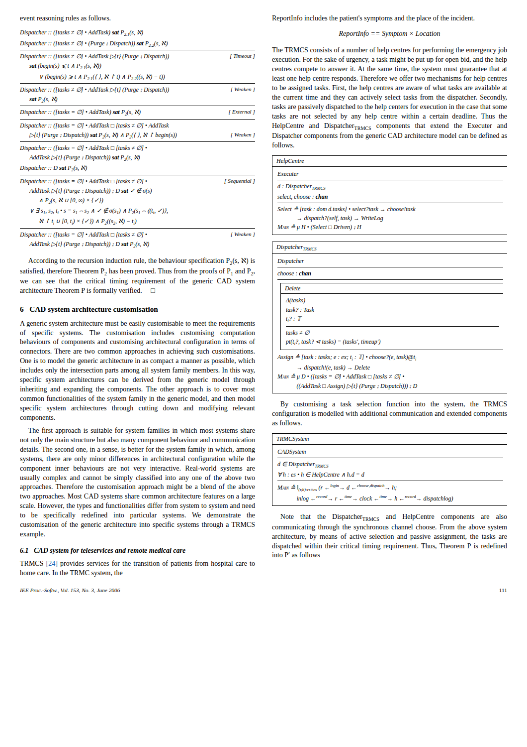event reasoning rules as follows.
Dispatcher :: ([tasks ≠ ∅] • AddTask) sat P2.1(s, ℵ)
Dispatcher :: ([tasks ≠ ∅] • (Purge ⨟ Dispatch)) sat P2.2(s, ℵ)
[ Timeout ] Dispatcher :: ([tasks ≠ ∅] • AddTask ▷{t} (Purge ⨟ Dispatch))
sat (begin(s) ⩽ t ∧ P2.1(s, ℵ))
∨ (begin(s) ⩾ t ∧ P2.1(⟨ ⟩, ℵ ↾ t) ∧ P2.2((s, ℵ) − t))
[ Weaken ] Dispatcher :: ([tasks ≠ ∅] • AddTask ▷{t} (Purge ⨟ Dispatch))
sat P2(s, ℵ)
[ External ] Dispatcher :: ([tasks = ∅] • AddTask) sat P2(s, ℵ)
Dispatcher :: ([tasks = ∅] • AddTask □ [tasks ≠ ∅] • AddTask
[ Weaken ]▷{t} (Purge ⨟ Dispatch)) sat P2(s, ℵ) ∧ P2(⟨ ⟩, ℵ ↾ begin(s))
Dispatcher :: ([tasks = ∅] • AddTask □ [tasks ≠ ∅] •
AddTask ▷{t} (Purge ⨟ Dispatch)) sat P2(s, ℵ)
Dispatcher :: D sat P2(s, ℵ)
[ Sequential ] Dispatcher :: ([tasks = ∅] • AddTask □ [tasks ≠ ∅] •
AddTask ▷{t} (Purge ⨟ Dispatch)) ⨟ D sat ✓ ∉ σ(s)
∧ P2(s, ℵ ∪ [0, ∞) × {✓})
∨ ∃ s1, s2, ti • s = s1 ⌢ s2 ∧ ✓ ∉ σ(s1) ∧ P2(s1 ⌢ ⟨(ti, ✓)⟩,
ℵ ↾ ti ∪ [0, ti) × {✓}) ∧ P2((s2, ℵ) − ti)
[ Weaken ] Dispatcher :: ([tasks = ∅] • AddTask □ [tasks ≠ ∅] •
AddTask ▷{t} (Purge ⨟ Dispatch)) ⨟ D sat P2(s, ℵ)
According to the recursion induction rule, the behaviour specification P2(s, ℵ) is satisfied, therefore Theorem P2 has been proved. Thus from the proofs of P1 and P2, we can see that the critical timing requirement of the generic CAD system architecture Theorem P is formally verified. □
6 CAD system architecture customisation
A generic system architecture must be easily customisable to meet the requirements of specific systems. The customisation includes customising computation behaviours of components and customising architectural configuration in terms of connectors. There are two common approaches in achieving such customisations. One is to model the generic architecture in as compact a manner as possible, which includes only the intersection parts among all system family members. In this way, specific system architectures can be derived from the generic model through inheriting and expanding the components. The other approach is to cover most common functionalities of the system family in the generic model, and then model specific system architectures through cutting down and modifying relevant components.
The first approach is suitable for system families in which most systems share not only the main structure but also many component behaviour and communication details. The second one, in a sense, is better for the system family in which, among systems, there are only minor differences in architectural configuration while the component inner behaviours are not very interactive. Real-world systems are usually complex and cannot be simply classified into any one of the above two approaches. Therefore the customisation approach might be a blend of the above two approaches. Most CAD systems share common architecture features on a large scale. However, the types and functionalities differ from system to system and need to be specifically redefined into particular systems. We demonstrate the customisation of the generic architecture into specific systems through a TRMCS example.
6.1 CAD system for teleservices and remote medical care
TRMCS [24] provides services for the transition of patients from hospital care to home care. In the TRMC system, the
ReportInfo includes the patient's symptoms and the place of the incident.
ReportInfo == Symptom × Location
The TRMCS consists of a number of help centres for performing the emergency job execution. For the sake of urgency, a task might be put up for open bid, and the help centres compete to answer it. At the same time, the system must guarantee that at least one help centre responds. Therefore we offer two mechanisms for help centres to be assigned tasks. First, the help centres are aware of what tasks are available at the current time and they can actively select tasks from the dispatcher. Secondly, tasks are passively dispatched to the help centers for execution in the case that some tasks are not selected by any help centre within a certain deadline. Thus the HelpCentre and DispatcherTRMCS components that extend the Executer and Dispatcher components from the generic CAD architecture model can be defined as follows.
HelpCentre
Executer
d : DispatcherTRMCS
select, choose : chan
Select ≙ [task : dom d.tasks] • select?task → choose!task
→ dispatch?(self, task) → WriteLog
Main ≙ μ H • (Select □ Driven) ⨟ H
DispatcherTRMCS
Dispatcher
choose : chan
Delete
Δ(tasks)
task? : Task
ti? : 𝕋
tasks ≠ ∅
pt(ti?, task? ⊲ tasks) = (tasks′, timeup′)
Assign ≙ [task : tasks; e : ex; ti : 𝕋] • choose?(e, task)@ti
→ dispatch!(e, task) → Delete
Main ≙ μ D • ([tasks = ∅] • AddTask □ [tasks ≠ ∅] •
((AddTask □ Assign) ▷{t} (Purge ⨟ Dispatch))) ⨟ D
By customising a task selection function into the system, the TRMCS configuration is modelled with additional communication and extended components as follows.
TRMCSystem
CADSystem
d ∈ DispatcherTRMCS
∀ h : es • h ∈ HelpCentre ∧ h.d = d
Main ≙ ‖(r,h):rs×es (r ←login→ d ←choose,dispatch→ h;
inlog ←record→ r ←time→ clock ←time→ h ←record→ dispatchlog)
Note that the DispatcherTRMCS and HelpCentre components are also communicating through the synchronous channel choose. From the above system architecture, by means of active selection and passive assignment, the tasks are dispatched within their critical timing requirement. Thus, Theorem P is redefined into P′ as follows
IEE Proc.-Softw., Vol. 153, No. 3, June 2006 111